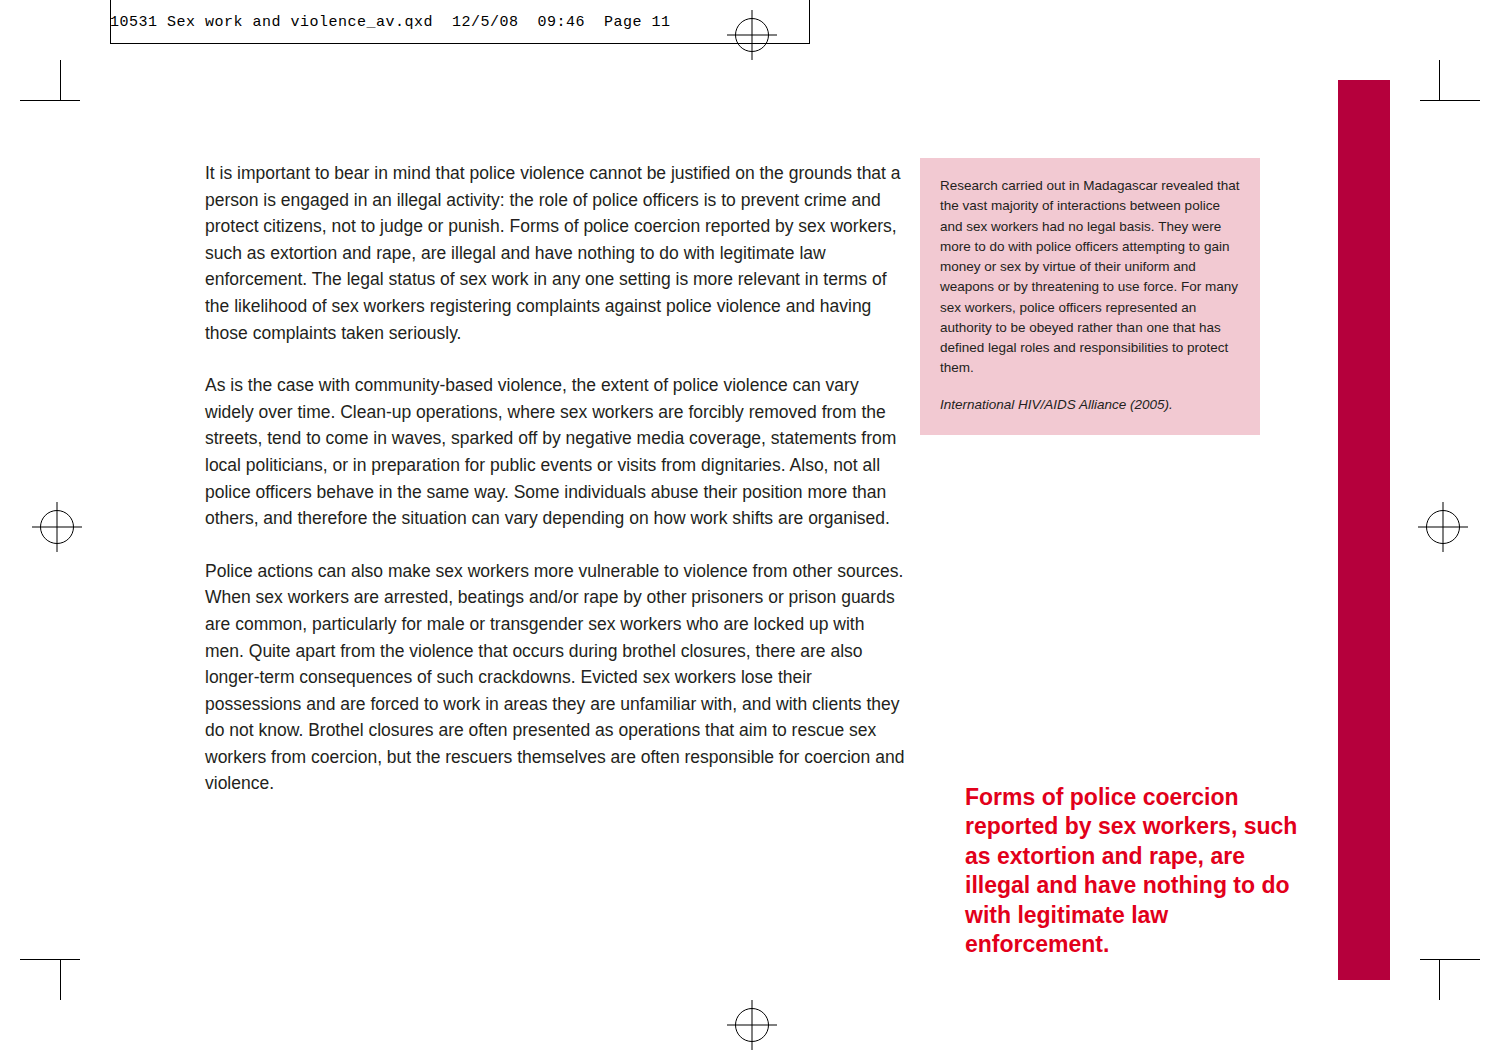10531 Sex work and violence_av.qxd 12/5/08 09:46 Page 11
Violence and sex work
11
It is important to bear in mind that police violence cannot be justified on the grounds that a person is engaged in an illegal activity: the role of police officers is to prevent crime and protect citizens, not to judge or punish. Forms of police coercion reported by sex workers, such as extortion and rape, are illegal and have nothing to do with legitimate law enforcement. The legal status of sex work in any one setting is more relevant in terms of the likelihood of sex workers registering complaints against police violence and having those complaints taken seriously.
As is the case with community-based violence, the extent of police violence can vary widely over time. Clean-up operations, where sex workers are forcibly removed from the streets, tend to come in waves, sparked off by negative media coverage, statements from local politicians, or in preparation for public events or visits from dignitaries. Also, not all police officers behave in the same way. Some individuals abuse their position more than others, and therefore the situation can vary depending on how work shifts are organised.
Police actions can also make sex workers more vulnerable to violence from other sources. When sex workers are arrested, beatings and/or rape by other prisoners or prison guards are common, particularly for male or transgender sex workers who are locked up with men. Quite apart from the violence that occurs during brothel closures, there are also longer-term consequences of such crackdowns. Evicted sex workers lose their possessions and are forced to work in areas they are unfamiliar with, and with clients they do not know. Brothel closures are often presented as operations that aim to rescue sex workers from coercion, but the rescuers themselves are often responsible for coercion and violence.
Research carried out in Madagascar revealed that the vast majority of interactions between police and sex workers had no legal basis. They were more to do with police officers attempting to gain money or sex by virtue of their uniform and weapons or by threatening to use force. For many sex workers, police officers represented an authority to be obeyed rather than one that has defined legal roles and responsibilities to protect them.
International HIV/AIDS Alliance (2005).
Forms of police coercion reported by sex workers, such as extortion and rape, are illegal and have nothing to do with legitimate law enforcement.